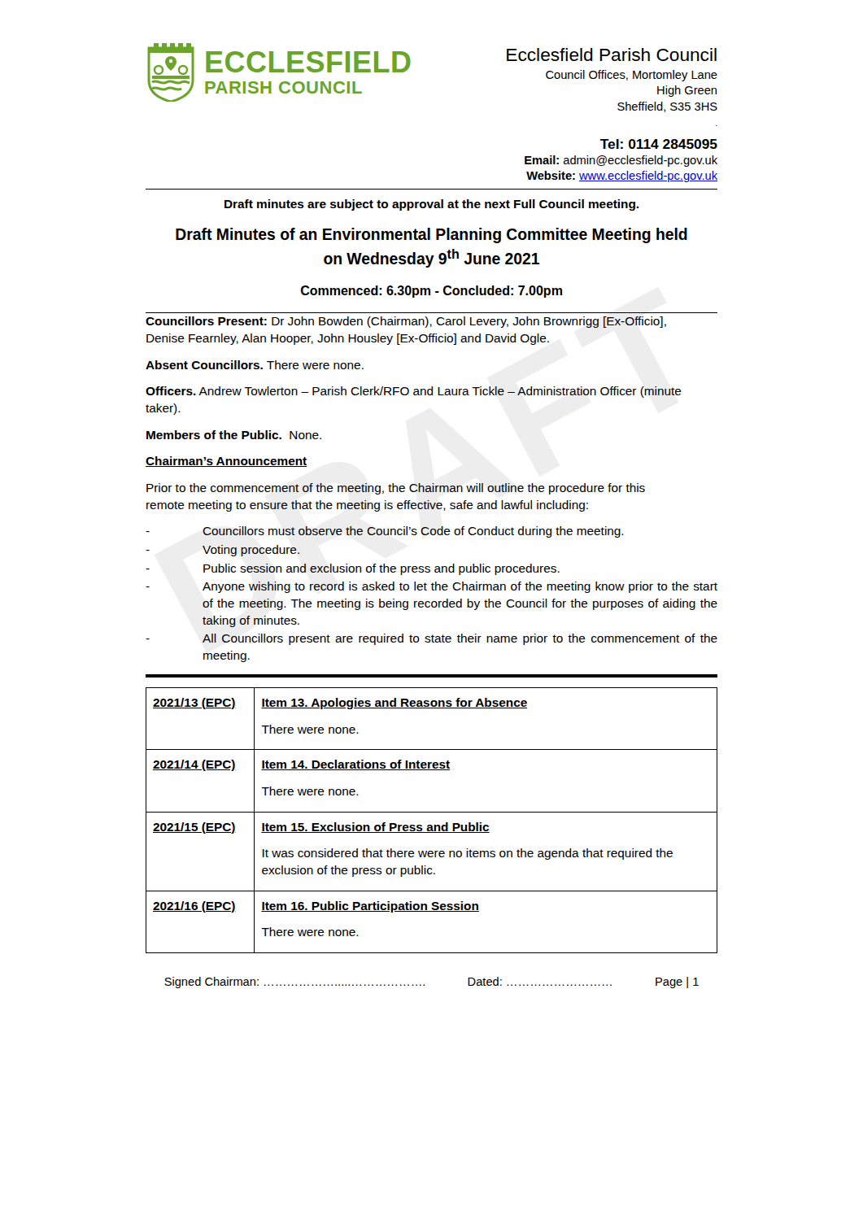DRAFT
ECCLESFIELD PARISH COUNCIL
Ecclesfield Parish Council Council Offices, Mortomley Lane
High Green
Sheffield, S35 3HS
. Tel: 0114 2845095 Email: admin@ecclesfield-pc.gov.uk Website: www.ecclesfield-pc.gov.uk
Draft minutes are subject to approval at the next Full Council meeting.
Draft Minutes of an Environmental Planning Committee Meeting held
on Wednesday 9th June 2021
Commenced: 6.30pm - Concluded: 7.00pm
Councillors Present: Dr John Bowden (Chairman), Carol Levery, John Brownrigg [Ex-Officio],
Denise Fearnley, Alan Hooper, John Housley [Ex-Officio] and David Ogle.
Absent Councillors. There were none.
Officers. Andrew Towlerton – Parish Clerk/RFO and Laura Tickle – Administration Officer (minute taker).
Members of the Public. None.
Chairman’s Announcement
Prior to the commencement of the meeting, the Chairman will outline the procedure for this
remote meeting to ensure that the meeting is effective, safe and lawful including:
Councillors must observe the Council’s Code of Conduct during the meeting.
Voting procedure.
Public session and exclusion of the press and public procedures.
Anyone wishing to record is asked to let the Chairman of the meeting know prior to the start of the meeting. The meeting is being recorded by the Council for the purposes of aiding the taking of minutes.
All Councillors present are required to state their name prior to the commencement of the meeting.
| 2021/13 (EPC) | Item 13. Apologies and Reasons for Absence There were none. |
| 2021/14 (EPC) | Item 14. Declarations of Interest There were none. |
| 2021/15 (EPC) | Item 15. Exclusion of Press and Public It was considered that there were no items on the agenda that required the exclusion of the press or public. |
| 2021/16 (EPC) | Item 16. Public Participation Session There were none. |
Signed Chairman: ……………….....………………. Dated: ……………………… Page | 1